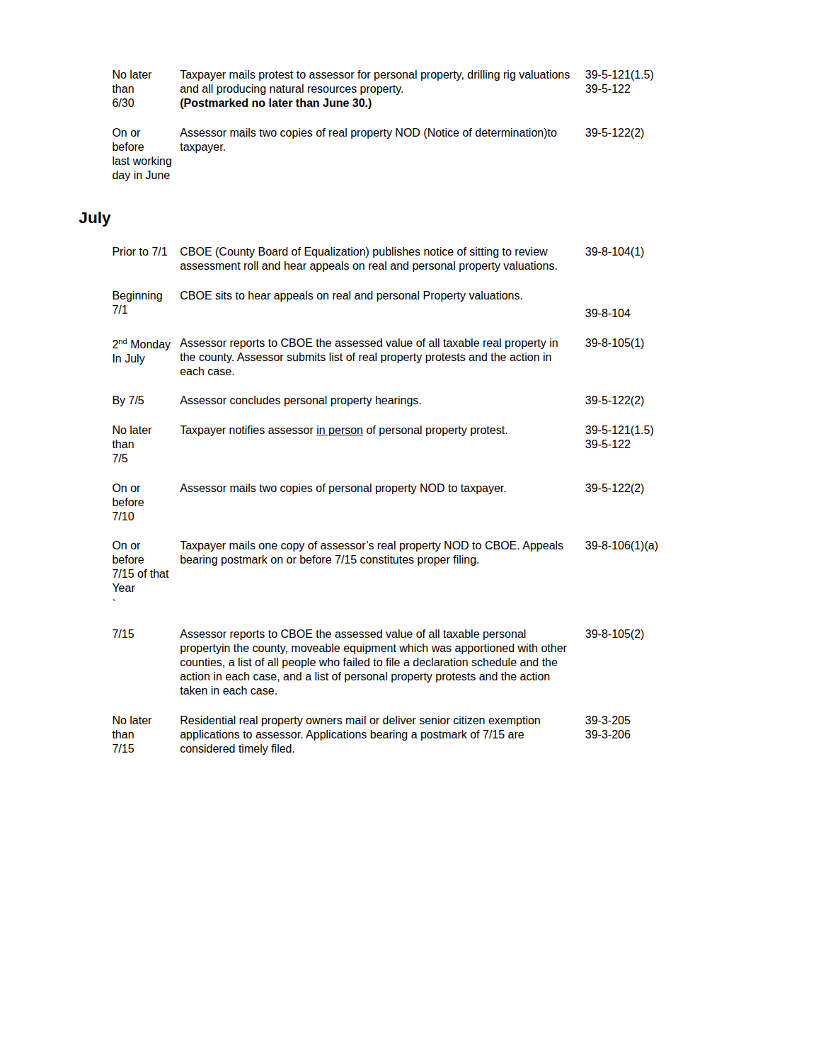| No later than 6/30 | Taxpayer mails protest to assessor for personal property, drilling rig valuations and all producing natural resources property. (Postmarked no later than June 30.) | 39-5-121(1.5) 39-5-122 |
| On or before last working day in June | Assessor mails two copies of real property NOD (Notice of determination)to taxpayer. | 39-5-122(2) |
July
| Prior to 7/1 | CBOE (County Board of Equalization) publishes notice of sitting to review assessment roll and hear appeals on real and personal property valuations. | 39-8-104(1) |
| Beginning 7/1 | CBOE sits to hear appeals on real and personal Property valuations. | 39-8-104 |
| 2 nd Monday In July | Assessor reports to CBOE the assessed value of all taxable real property in the county. Assessor submits list of real property protests and the action in each case. | 39-8-105(1) |
| By 7/5 | Assessor concludes personal property hearings. | 39-5-122(2) |
| No later than 7/5 | Taxpayer notifies assessor in person of personal property protest. | 39-5-121(1.5) 39-5-122 |
| On or before 7/10 | Assessor mails two copies of personal property NOD to taxpayer. | 39-5-122(2) |
| On or before 7/15 of that Year ` | Taxpayer mails one copy of assessor’s real property NOD to CBOE. Appeals bearing postmark on or before 7/15 constitutes proper filing. | 39-8-106(1)(a) |
| 7/15 | Assessor reports to CBOE the assessed value of all taxable personal propertyin the county, moveable equipment which was apportioned with other counties, a list of all people who failed to file a declaration schedule and the action in each case, and a list of personal property protests and the action taken in each case. | 39-8-105(2) |
| No later than 7/15 | Residential real property owners mail or deliver senior citizen exemption applications to assessor. Applications bearing a postmark of 7/15 are considered timely filed. | 39-3-205 39-3-206 |